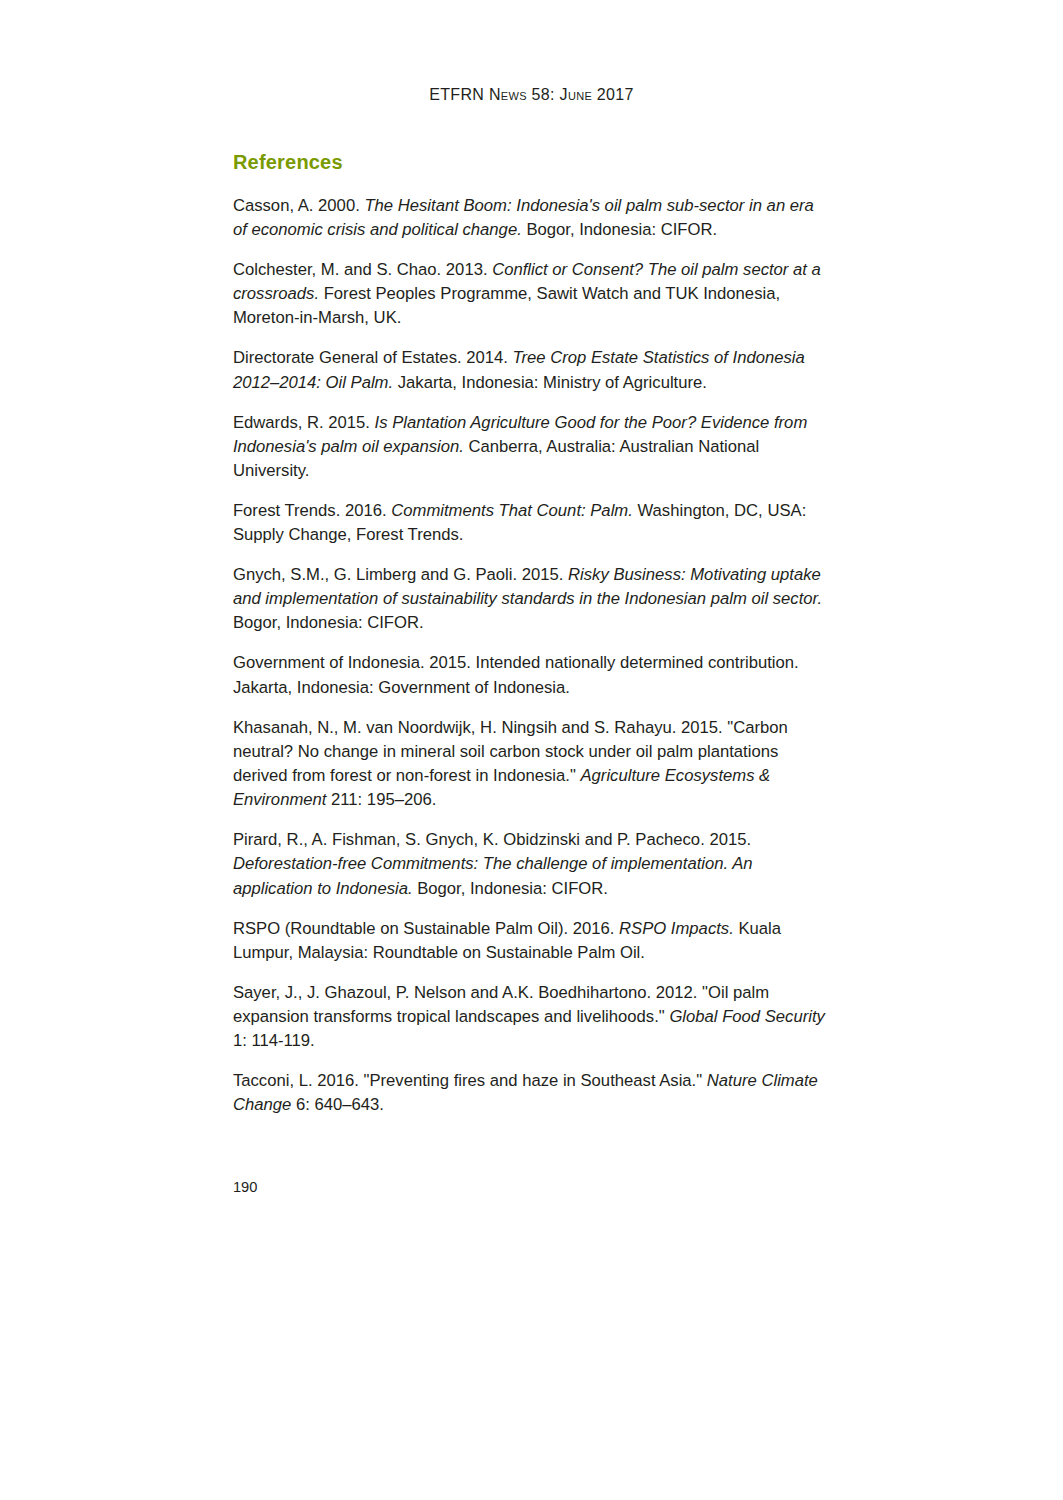ETFRN News 58: June 2017
References
Casson, A. 2000. The Hesitant Boom: Indonesia's oil palm sub-sector in an era of economic crisis and political change. Bogor, Indonesia: CIFOR.
Colchester, M. and S. Chao. 2013. Conflict or Consent? The oil palm sector at a crossroads. Forest Peoples Programme, Sawit Watch and TUK Indonesia, Moreton-in-Marsh, UK.
Directorate General of Estates. 2014. Tree Crop Estate Statistics of Indonesia 2012–2014: Oil Palm. Jakarta, Indonesia: Ministry of Agriculture.
Edwards, R. 2015. Is Plantation Agriculture Good for the Poor? Evidence from Indonesia's palm oil expansion. Canberra, Australia: Australian National University.
Forest Trends. 2016. Commitments That Count: Palm. Washington, DC, USA: Supply Change, Forest Trends.
Gnych, S.M., G. Limberg and G. Paoli. 2015. Risky Business: Motivating uptake and implementation of sustainability standards in the Indonesian palm oil sector. Bogor, Indonesia: CIFOR.
Government of Indonesia. 2015. Intended nationally determined contribution. Jakarta, Indonesia: Government of Indonesia.
Khasanah, N., M. van Noordwijk, H. Ningsih and S. Rahayu. 2015. "Carbon neutral? No change in mineral soil carbon stock under oil palm plantations derived from forest or non-forest in Indonesia." Agriculture Ecosystems & Environment 211: 195–206.
Pirard, R., A. Fishman, S. Gnych, K. Obidzinski and P. Pacheco. 2015. Deforestation-free Commitments: The challenge of implementation. An application to Indonesia. Bogor, Indonesia: CIFOR.
RSPO (Roundtable on Sustainable Palm Oil). 2016. RSPO Impacts. Kuala Lumpur, Malaysia: Roundtable on Sustainable Palm Oil.
Sayer, J., J. Ghazoul, P. Nelson and A.K. Boedhihartono. 2012. "Oil palm expansion transforms tropical landscapes and livelihoods." Global Food Security 1: 114-119.
Tacconi, L. 2016. "Preventing fires and haze in Southeast Asia." Nature Climate Change 6: 640–643.
190